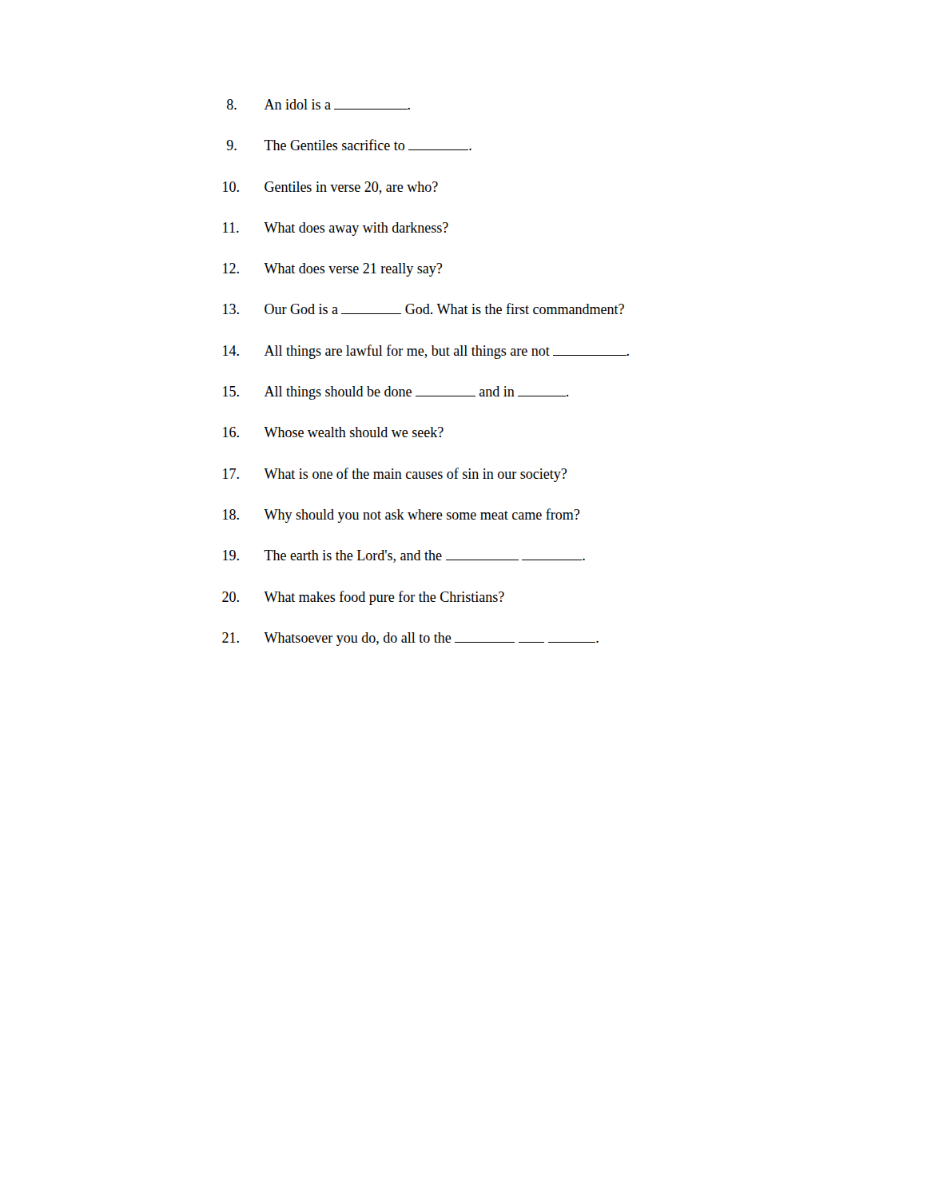An idol is a .
The Gentiles sacrifice to .
Gentiles in verse 20, are who?
What does away with darkness?
What does verse 21 really say?
Our God is a God. What is the first commandment?
All things are lawful for me, but all things are not .
All things should be done and in .
Whose wealth should we seek?
What is one of the main causes of sin in our society?
Why should you not ask where some meat came from?
The earth is the Lord's, and the .
What makes food pure for the Christians?
Whatsoever you do, do all to the .